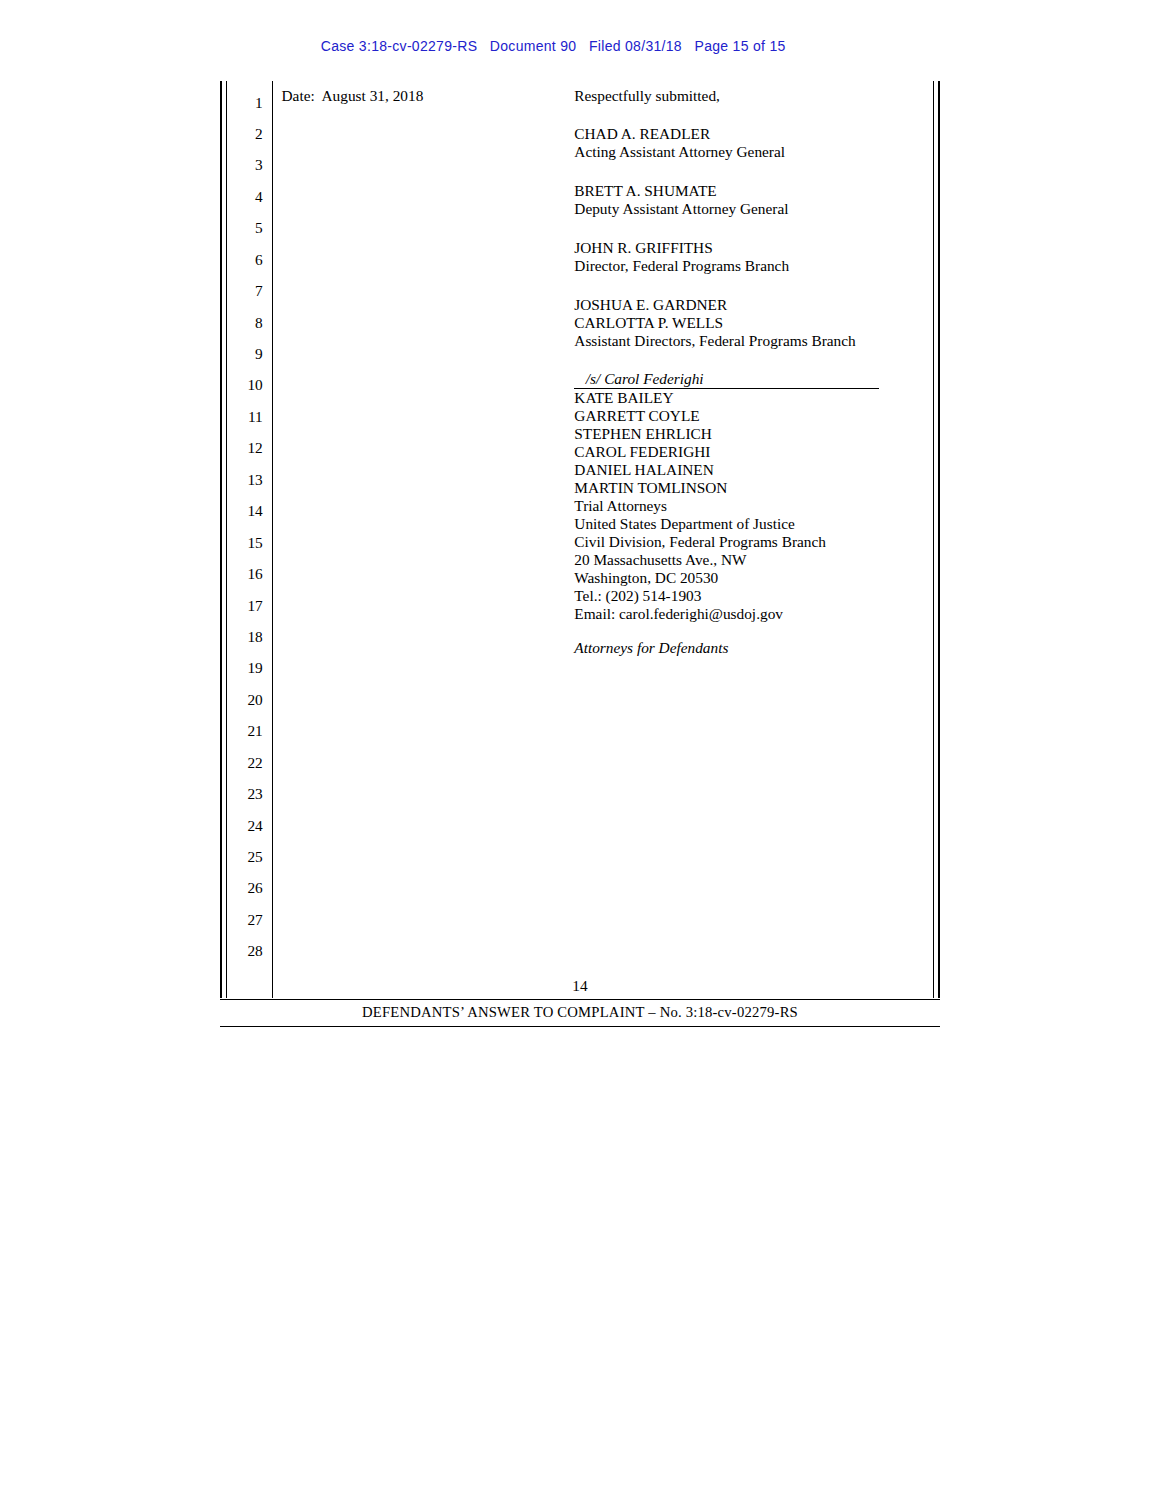Case 3:18-cv-02279-RS Document 90 Filed 08/31/18 Page 15 of 15
1
2
3
4
5
6
7
8
9
10
11
12
13
14
15
16
17
18
19
20
21
22
23
24
25
26
27
28
Date: August 31, 2018
Respectfully submitted,
CHAD A. READLER
Acting Assistant Attorney General
BRETT A. SHUMATE
Deputy Assistant Attorney General
JOHN R. GRIFFITHS
Director, Federal Programs Branch
JOSHUA E. GARDNER
CARLOTTA P. WELLS
Assistant Directors, Federal Programs Branch
/s/ Carol Federighi
KATE BAILEY
GARRETT COYLE
STEPHEN EHRLICH
CAROL FEDERIGHI
DANIEL HALAINEN
MARTIN TOMLINSON
Trial Attorneys
United States Department of Justice
Civil Division, Federal Programs Branch
20 Massachusetts Ave., NW
Washington, DC 20530
Tel.: (202) 514-1903
Email: carol.federighi@usdoj.gov
Attorneys for Defendants
14
DEFENDANTS’ ANSWER TO COMPLAINT – No. 3:18-cv-02279-RS